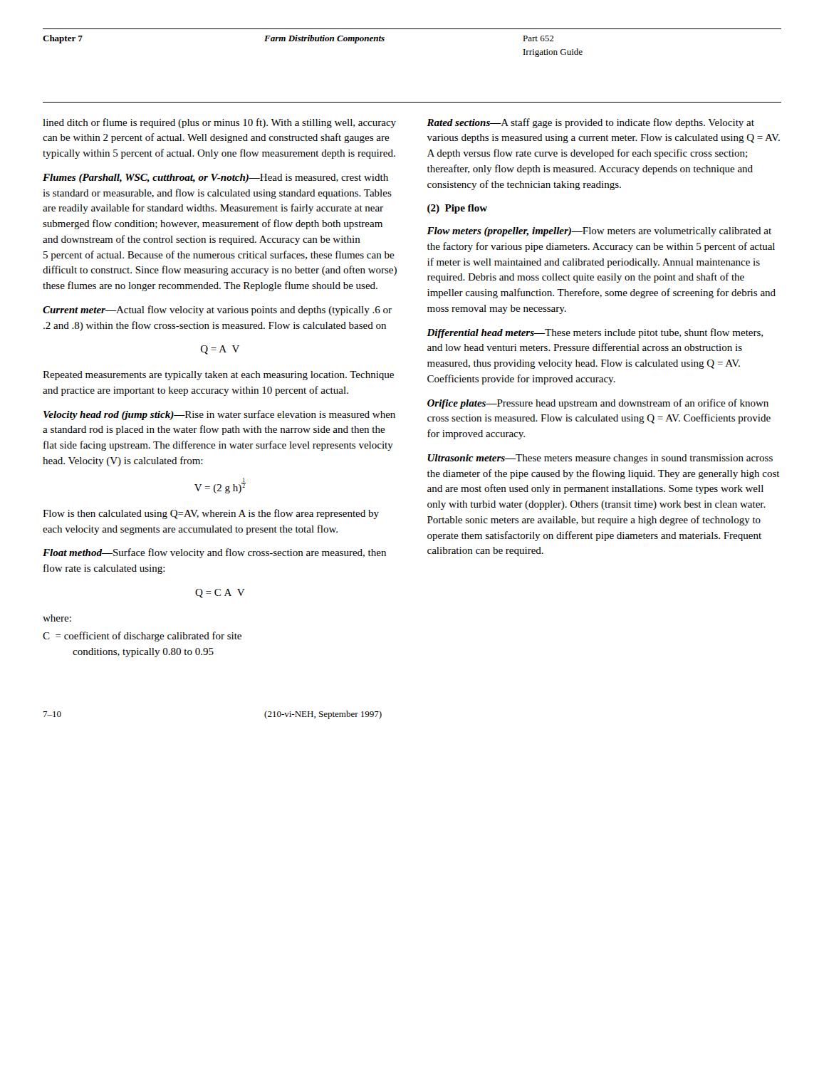Chapter 7
Farm Distribution Components
Part 652 Irrigation Guide
lined ditch or flume is required (plus or minus 10 ft). With a stilling well, accuracy can be within 2 percent of actual. Well designed and constructed shaft gauges are typically within 5 percent of actual. Only one flow measurement depth is required.
Flumes (Parshall, WSC, cutthroat, or V-notch)—Head is measured, crest width is standard or measurable, and flow is calculated using standard equations. Tables are readily available for standard widths. Measurement is fairly accurate at near submerged flow condition; however, measurement of flow depth both upstream and downstream of the control section is required. Accuracy can be within 5 percent of actual. Because of the numerous critical surfaces, these flumes can be difficult to construct. Since flow measuring accuracy is no better (and often worse) these flumes are no longer recommended. The Replogle flume should be used.
Current meter—Actual flow velocity at various points and depths (typically .6 or .2 and .8) within the flow cross-section is measured. Flow is calculated based on
Q = A V
Repeated measurements are typically taken at each measuring location. Technique and practice are important to keep accuracy within 10 percent of actual.
Velocity head rod (jump stick)—Rise in water surface elevation is measured when a standard rod is placed in the water flow path with the narrow side and then the flat side facing upstream. The difference in water surface level represents velocity head. Velocity (V) is calculated from:
V = (2 g h)12
Flow is then calculated using Q=AV, wherein A is the flow area represented by each velocity and segments are accumulated to present the total flow.
Float method—Surface flow velocity and flow cross-section are measured, then flow rate is calculated using:
Q = C A V
where:
C = coefficient of discharge calibrated for siteconditions, typically 0.80 to 0.95
Rated sections—A staff gage is provided to indicate flow depths. Velocity at various depths is measured using a current meter. Flow is calculated using Q = AV. A depth versus flow rate curve is developed for each specific cross section; thereafter, only flow depth is measured. Accuracy depends on technique and consistency of the technician taking readings.
(2) Pipe flow
Flow meters (propeller, impeller)—Flow meters are volumetrically calibrated at the factory for various pipe diameters. Accuracy can be within 5 percent of actual if meter is well maintained and calibrated periodically. Annual maintenance is required. Debris and moss collect quite easily on the point and shaft of the impeller causing malfunction. Therefore, some degree of screening for debris and moss removal may be necessary.
Differential head meters—These meters include pitot tube, shunt flow meters, and low head venturi meters. Pressure differential across an obstruction is measured, thus providing velocity head. Flow is calculated using Q = AV. Coefficients provide for improved accuracy.
Orifice plates—Pressure head upstream and downstream of an orifice of known cross section is measured. Flow is calculated using Q = AV. Coefficients provide for improved accuracy.
Ultrasonic meters—These meters measure changes in sound transmission across the diameter of the pipe caused by the flowing liquid. They are generally high cost and are most often used only in permanent installations. Some types work well only with turbid water (doppler). Others (transit time) work best in clean water. Portable sonic meters are available, but require a high degree of technology to operate them satisfactorily on different pipe diameters and materials. Frequent calibration can be required.
7–10
(210-vi-NEH, September 1997)